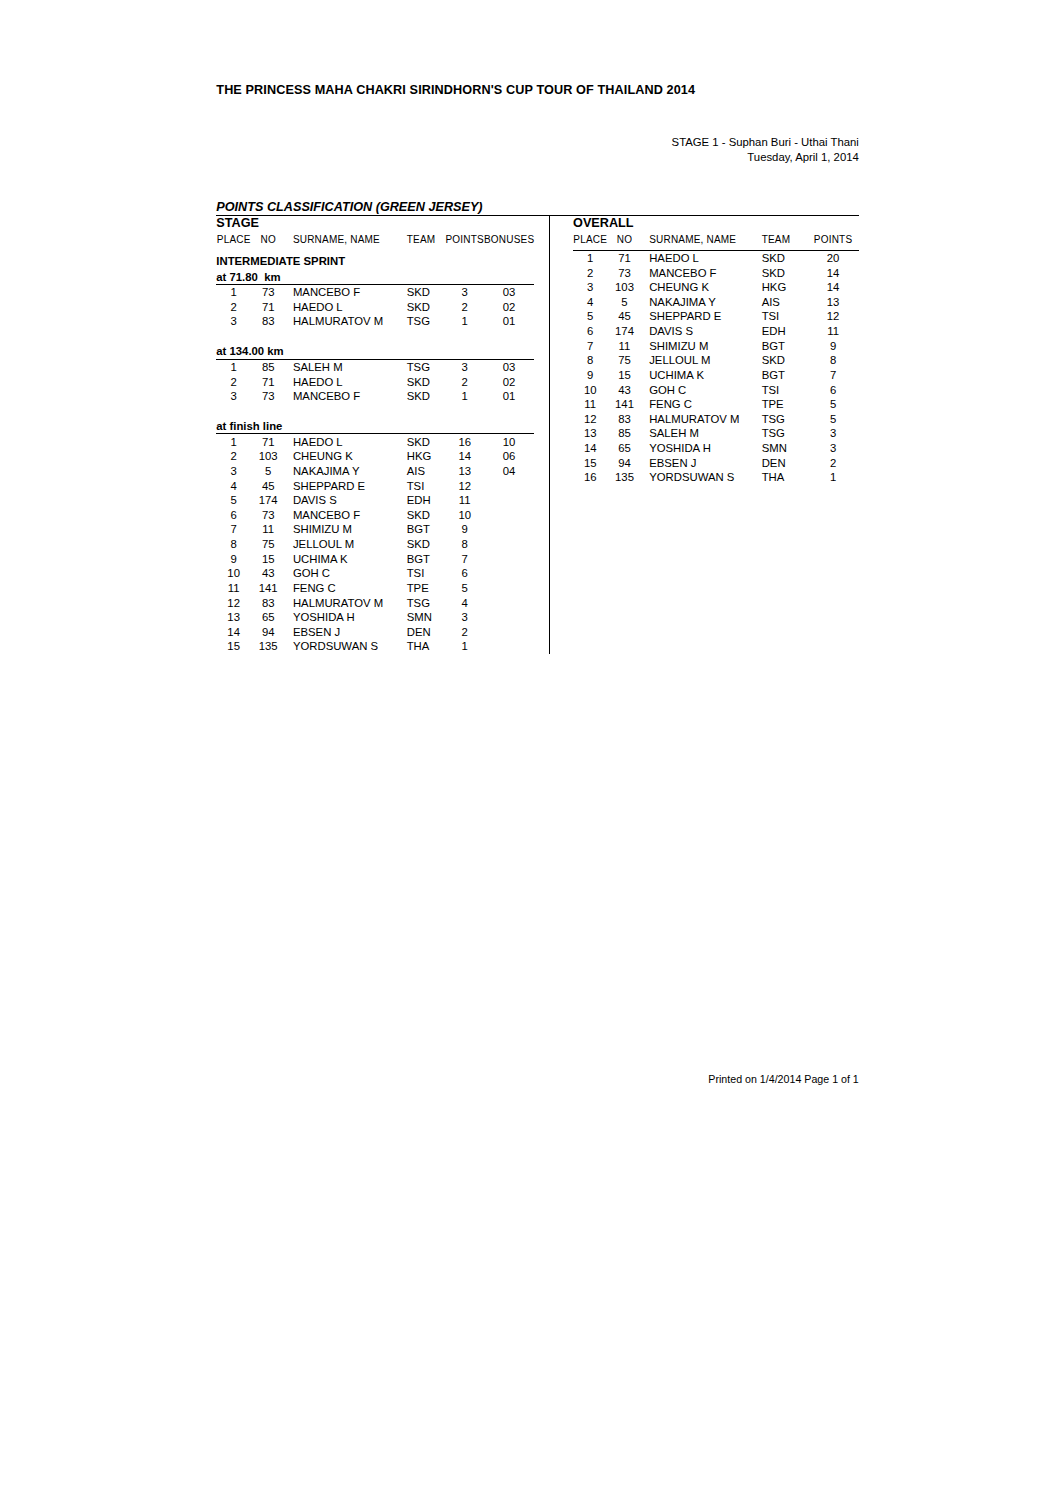THE PRINCESS MAHA CHAKRI SIRINDHORN'S CUP TOUR OF THAILAND 2014
STAGE 1 - Suphan Buri - Uthai Thani
Tuesday, April 1, 2014
POINTS CLASSIFICATION (GREEN JERSEY)
STAGE
| PLACE | NO | SURNAME, NAME | TEAM | POINTS | BONUSES |
| --- | --- | --- | --- | --- | --- |
| INTERMEDIATE SPRINT |
| at 71.80 km |
| 1 | 73 | MANCEBO F | SKD | 3 | 03 |
| 2 | 71 | HAEDO L | SKD | 2 | 02 |
| 3 | 83 | HALMURATOV M | TSG | 1 | 01 |
| at 134.00 km |
| 1 | 85 | SALEH M | TSG | 3 | 03 |
| 2 | 71 | HAEDO L | SKD | 2 | 02 |
| 3 | 73 | MANCEBO F | SKD | 1 | 01 |
| at finish line |
| 1 | 71 | HAEDO L | SKD | 16 | 10 |
| 2 | 103 | CHEUNG K | HKG | 14 | 06 |
| 3 | 5 | NAKAJIMA Y | AIS | 13 | 04 |
| 4 | 45 | SHEPPARD E | TSI | 12 | |
| 5 | 174 | DAVIS S | EDH | 11 | |
| 6 | 73 | MANCEBO F | SKD | 10 | |
| 7 | 11 | SHIMIZU M | BGT | 9 | |
| 8 | 75 | JELLOUL M | SKD | 8 | |
| 9 | 15 | UCHIMA K | BGT | 7 | |
| 10 | 43 | GOH C | TSI | 6 | |
| 11 | 141 | FENG C | TPE | 5 | |
| 12 | 83 | HALMURATOV M | TSG | 4 | |
| 13 | 65 | YOSHIDA H | SMN | 3 | |
| 14 | 94 | EBSEN J | DEN | 2 | |
| 15 | 135 | YORDSUWAN S | THA | 1 | |
OVERALL
| PLACE | NO | SURNAME, NAME | TEAM | POINTS |
| --- | --- | --- | --- | --- |
| 1 | 71 | HAEDO L | SKD | 20 |
| 2 | 73 | MANCEBO F | SKD | 14 |
| 3 | 103 | CHEUNG K | HKG | 14 |
| 4 | 5 | NAKAJIMA Y | AIS | 13 |
| 5 | 45 | SHEPPARD E | TSI | 12 |
| 6 | 174 | DAVIS S | EDH | 11 |
| 7 | 11 | SHIMIZU M | BGT | 9 |
| 8 | 75 | JELLOUL M | SKD | 8 |
| 9 | 15 | UCHIMA K | BGT | 7 |
| 10 | 43 | GOH C | TSI | 6 |
| 11 | 141 | FENG C | TPE | 5 |
| 12 | 83 | HALMURATOV M | TSG | 5 |
| 13 | 85 | SALEH M | TSG | 3 |
| 14 | 65 | YOSHIDA H | SMN | 3 |
| 15 | 94 | EBSEN J | DEN | 2 |
| 16 | 135 | YORDSUWAN S | THA | 1 |
Printed on 1/4/2014 Page 1 of 1